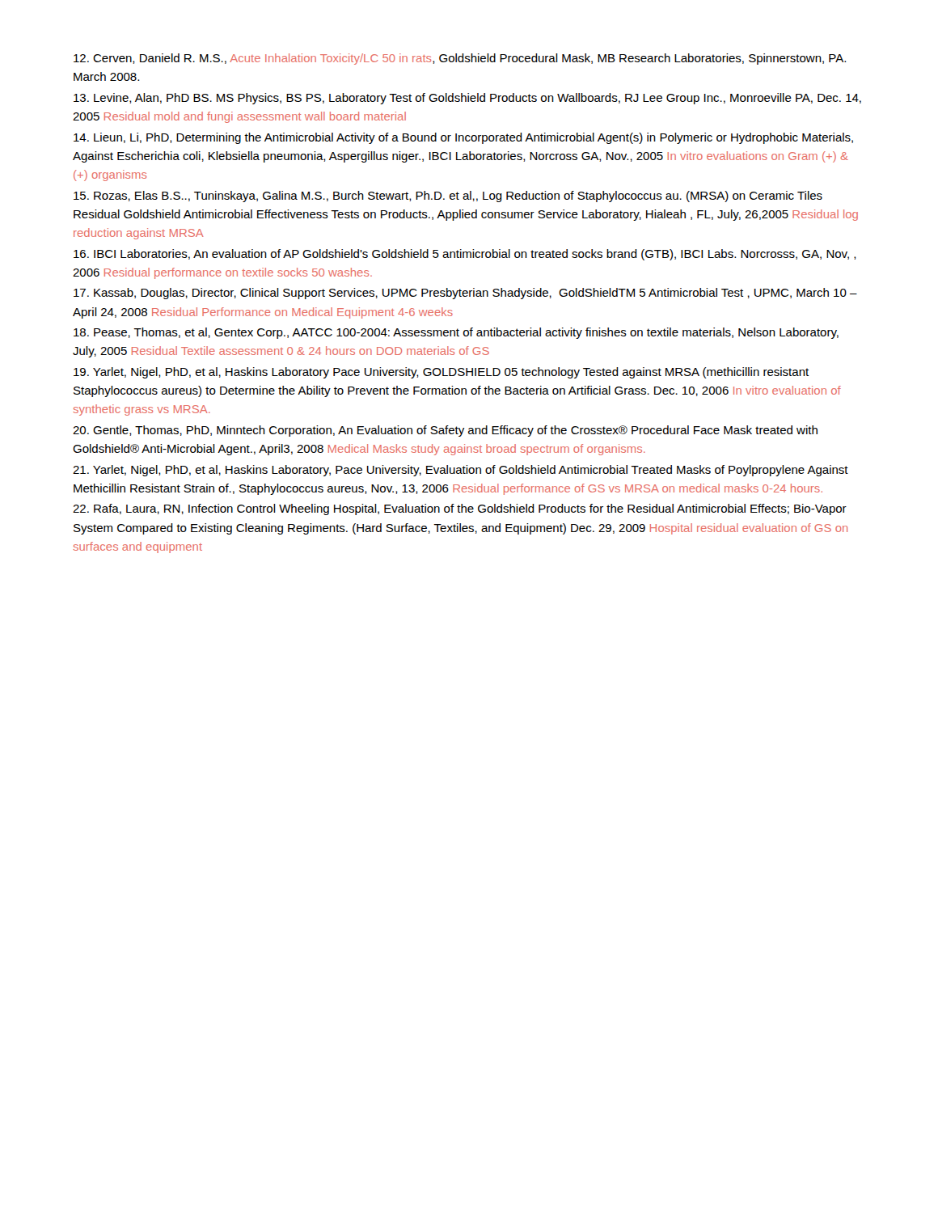12. Cerven, Danield R. M.S., Acute Inhalation Toxicity/LC 50 in rats, Goldshield Procedural Mask, MB Research Laboratories, Spinnerstown, PA. March 2008.
13. Levine, Alan, PhD BS. MS Physics, BS PS, Laboratory Test of Goldshield Products on Wallboards, RJ Lee Group Inc., Monroeville PA, Dec. 14, 2005 Residual mold and fungi assessment wall board material
14. Lieun, Li, PhD, Determining the Antimicrobial Activity of a Bound or Incorporated Antimicrobial Agent(s) in Polymeric or Hydrophobic Materials, Against Escherichia coli, Klebsiella pneumonia, Aspergillus niger., IBCI Laboratories, Norcross GA, Nov., 2005 In vitro evaluations on Gram (+) & (+) organisms
15. Rozas, Elas B.S.., Tuninskaya, Galina M.S., Burch Stewart, Ph.D. et al,, Log Reduction of Staphylococcus au. (MRSA) on Ceramic Tiles Residual Goldshield Antimicrobial Effectiveness Tests on Products., Applied consumer Service Laboratory, Hialeah , FL, July, 26,2005 Residual log reduction against MRSA
16. IBCI Laboratories, An evaluation of AP Goldshield's Goldshield 5 antimicrobial on treated socks brand (GTB), IBCI Labs. Norcrosss, GA, Nov, , 2006 Residual performance on textile socks 50 washes.
17. Kassab, Douglas, Director, Clinical Support Services, UPMC Presbyterian Shadyside, GoldShieldTM 5 Antimicrobial Test , UPMC, March 10 – April 24, 2008 Residual Performance on Medical Equipment 4-6 weeks
18. Pease, Thomas, et al, Gentex Corp., AATCC 100-2004: Assessment of antibacterial activity finishes on textile materials, Nelson Laboratory, July, 2005 Residual Textile assessment 0 & 24 hours on DOD materials of GS
19. Yarlet, Nigel, PhD, et al, Haskins Laboratory Pace University, GOLDSHIELD 05 technology Tested against MRSA (methicillin resistant Staphylococcus aureus) to Determine the Ability to Prevent the Formation of the Bacteria on Artificial Grass. Dec. 10, 2006 In vitro evaluation of synthetic grass vs MRSA.
20. Gentle, Thomas, PhD, Minntech Corporation, An Evaluation of Safety and Efficacy of the Crosstex® Procedural Face Mask treated with Goldshield® Anti-Microbial Agent., April3, 2008 Medical Masks study against broad spectrum of organisms.
21. Yarlet, Nigel, PhD, et al, Haskins Laboratory, Pace University, Evaluation of Goldshield Antimicrobial Treated Masks of Poylpropylene Against Methicillin Resistant Strain of., Staphylococcus aureus, Nov., 13, 2006 Residual performance of GS vs MRSA on medical masks 0-24 hours.
22. Rafa, Laura, RN, Infection Control Wheeling Hospital, Evaluation of the Goldshield Products for the Residual Antimicrobial Effects; Bio-Vapor System Compared to Existing Cleaning Regiments. (Hard Surface, Textiles, and Equipment) Dec. 29, 2009 Hospital residual evaluation of GS on surfaces and equipment